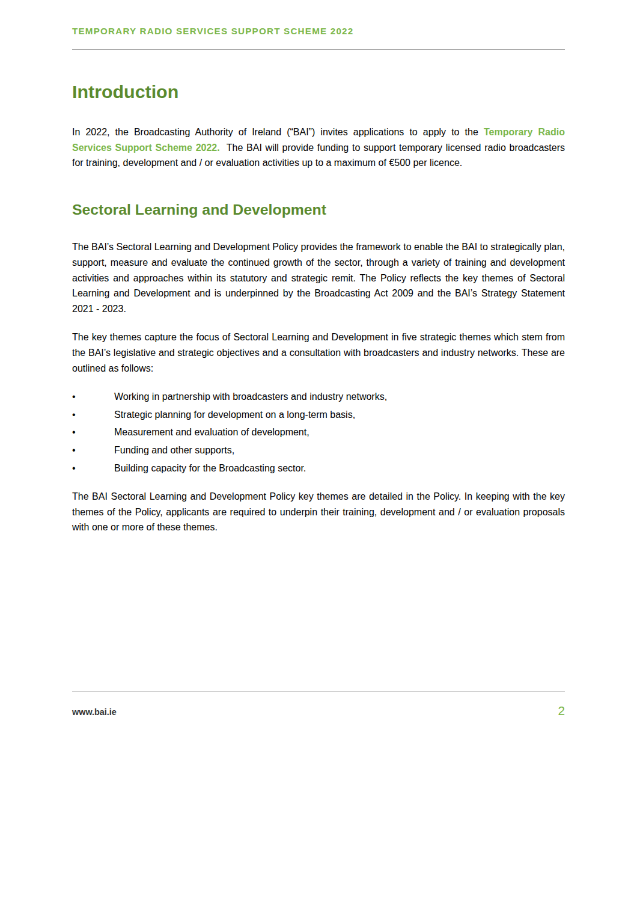Temporary Radio Services Support Scheme 2022
Introduction
In 2022, the Broadcasting Authority of Ireland (“BAI”) invites applications to apply to the Temporary Radio Services Support Scheme 2022. The BAI will provide funding to support temporary licensed radio broadcasters for training, development and / or evaluation activities up to a maximum of €500 per licence.
Sectoral Learning and Development
The BAI’s Sectoral Learning and Development Policy provides the framework to enable the BAI to strategically plan, support, measure and evaluate the continued growth of the sector, through a variety of training and development activities and approaches within its statutory and strategic remit. The Policy reflects the key themes of Sectoral Learning and Development and is underpinned by the Broadcasting Act 2009 and the BAI’s Strategy Statement 2021 - 2023.
The key themes capture the focus of Sectoral Learning and Development in five strategic themes which stem from the BAI’s legislative and strategic objectives and a consultation with broadcasters and industry networks. These are outlined as follows:
•Working in partnership with broadcasters and industry networks,
•Strategic planning for development on a long-term basis,
•Measurement and evaluation of development,
•Funding and other supports,
•Building capacity for the Broadcasting sector.
The BAI Sectoral Learning and Development Policy key themes are detailed in the Policy. In keeping with the key themes of the Policy, applicants are required to underpin their training, development and / or evaluation proposals with one or more of these themes.
www.bai.ie 2